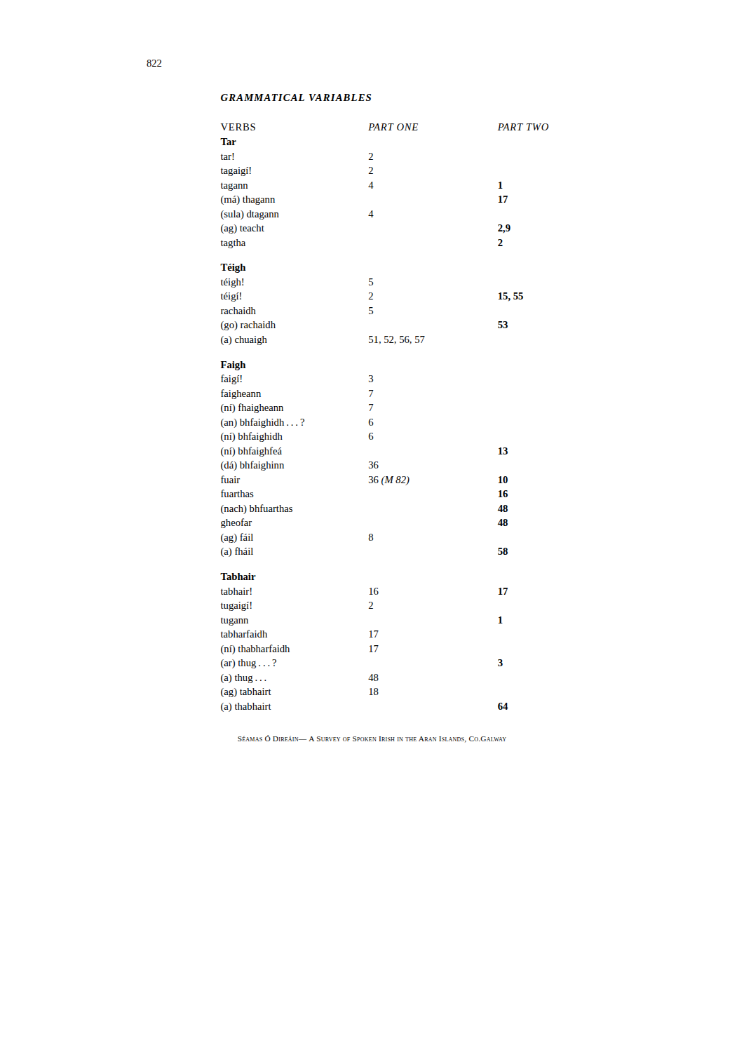822
GRAMMATICAL VARIABLES
| VERBS | PART ONE | PART TWO |
| Tar | | |
| tar! | 2 | |
| tagaigí! | 2 | |
| tagann | 4 | 1 |
| (má) thagann | | 17 |
| (sula) dtagann | 4 | |
| (ag) teacht | | 2,9 |
| tagtha | | 2 |
| Téigh | | |
| téigh! | 5 | |
| téigí! | 2 | 15, 55 |
| rachaidh | 5 | |
| (go) rachaidh | | 53 |
| (a) chuaigh | 51, 52, 56, 57 | |
| Faigh | | |
| faigí! | 3 | |
| faigheann | 7 | |
| (ní) fhaigheann | 7 | |
| (an) bhfaighidh . . . ? | 6 | |
| (ní) bhfaighidh | 6 | |
| (ní) bhfaighfeá | | 13 |
| (dá) bhfaighinn | 36 | |
| fuair | 36 (M 82) | 10 |
| fuarthas | | 16 |
| (nach) bhfuarthas | | 48 |
| gheofar | | 48 |
| (ag) fáil | 8 | |
| (a) fháil | | 58 |
| Tabhair | | |
| tabhair! | 16 | 17 |
| tugaigí! | 2 | |
| tugann | | 1 |
| tabharfaidh | 17 | |
| (ní) thabharfaidh | 17 | |
| (ar) thug . . . ? | | 3 |
| (a) thug . . . | 48 | |
| (ag) tabhairt | 18 | |
| (a) thabhairt | | 64 |
Séamas Ó Direáin— A Survey of Spoken Irish in the Aran Islands, Co.Galway